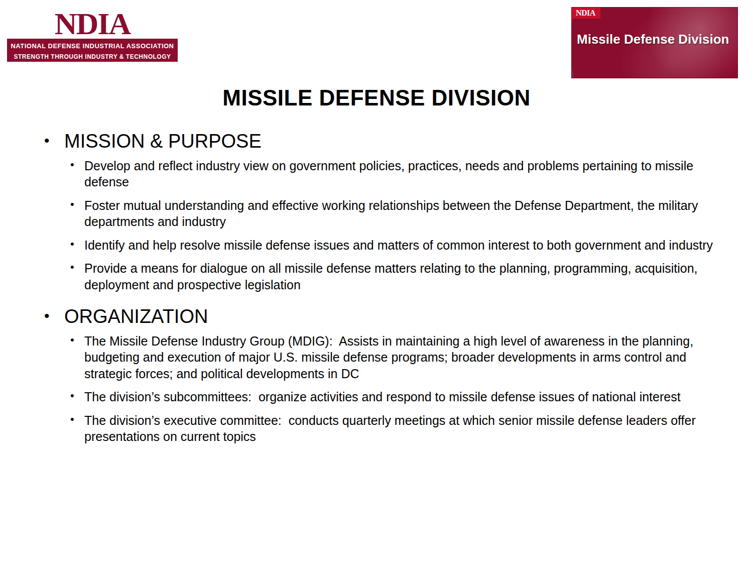NDIA
NATIONAL DEFENSE INDUSTRIAL ASSOCIATION
STRENGTH THROUGH INDUSTRY & TECHNOLOGY
NDIA
Missile Defense Division
MISSILE DEFENSE DIVISION
MISSION & PURPOSE
Develop and reflect industry view on government policies, practices, needs and problems pertaining to missile defense
Foster mutual understanding and effective working relationships between the Defense Department, the military departments and industry
Identify and help resolve missile defense issues and matters of common interest to both government and industry
Provide a means for dialogue on all missile defense matters relating to the planning, programming, acquisition, deployment and prospective legislation
ORGANIZATION
The Missile Defense Industry Group (MDIG): Assists in maintaining a high level of awareness in the planning, budgeting and execution of major U.S. missile defense programs; broader developments in arms control and strategic forces; and political developments in DC
The division’s subcommittees: organize activities and respond to missile defense issues of national interest
The division’s executive committee: conducts quarterly meetings at which senior missile defense leaders offer presentations on current topics